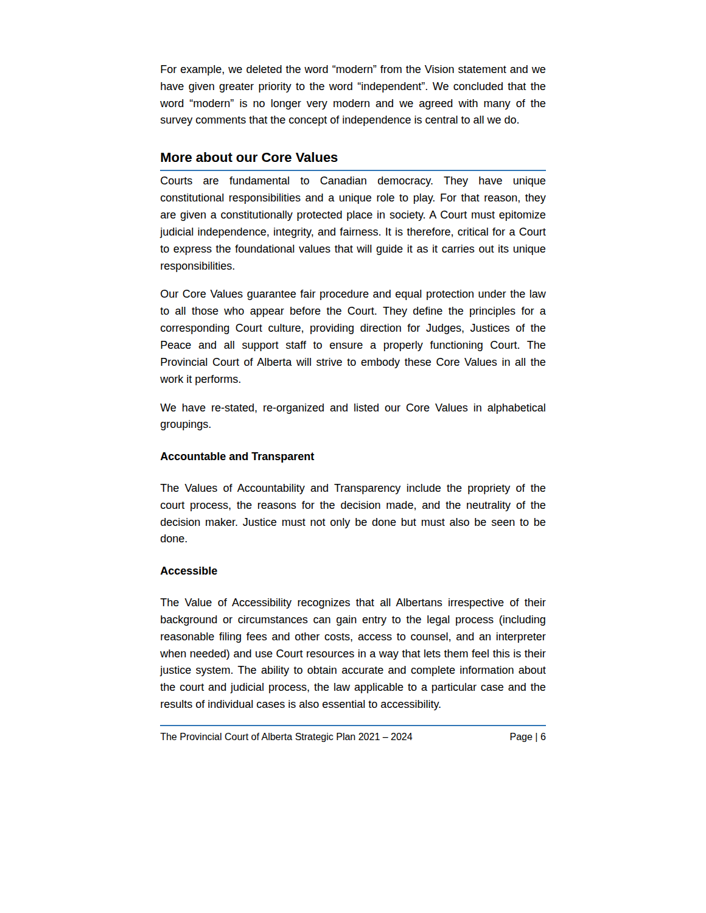For example, we deleted the word “modern” from the Vision statement and we have given greater priority to the word “independent”. We concluded that the word “modern” is no longer very modern and we agreed with many of the survey comments that the concept of independence is central to all we do.
More about our Core Values
Courts are fundamental to Canadian democracy. They have unique constitutional responsibilities and a unique role to play. For that reason, they are given a constitutionally protected place in society. A Court must epitomize judicial independence, integrity, and fairness. It is therefore, critical for a Court to express the foundational values that will guide it as it carries out its unique responsibilities.
Our Core Values guarantee fair procedure and equal protection under the law to all those who appear before the Court. They define the principles for a corresponding Court culture, providing direction for Judges, Justices of the Peace and all support staff to ensure a properly functioning Court. The Provincial Court of Alberta will strive to embody these Core Values in all the work it performs.
We have re-stated, re-organized and listed our Core Values in alphabetical groupings.
Accountable and Transparent
The Values of Accountability and Transparency include the propriety of the court process, the reasons for the decision made, and the neutrality of the decision maker. Justice must not only be done but must also be seen to be done.
Accessible
The Value of Accessibility recognizes that all Albertans irrespective of their background or circumstances can gain entry to the legal process (including reasonable filing fees and other costs, access to counsel, and an interpreter when needed) and use Court resources in a way that lets them feel this is their justice system. The ability to obtain accurate and complete information about the court and judicial process, the law applicable to a particular case and the results of individual cases is also essential to accessibility.
The Provincial Court of Alberta Strategic Plan 2021 – 2024
Page | 6